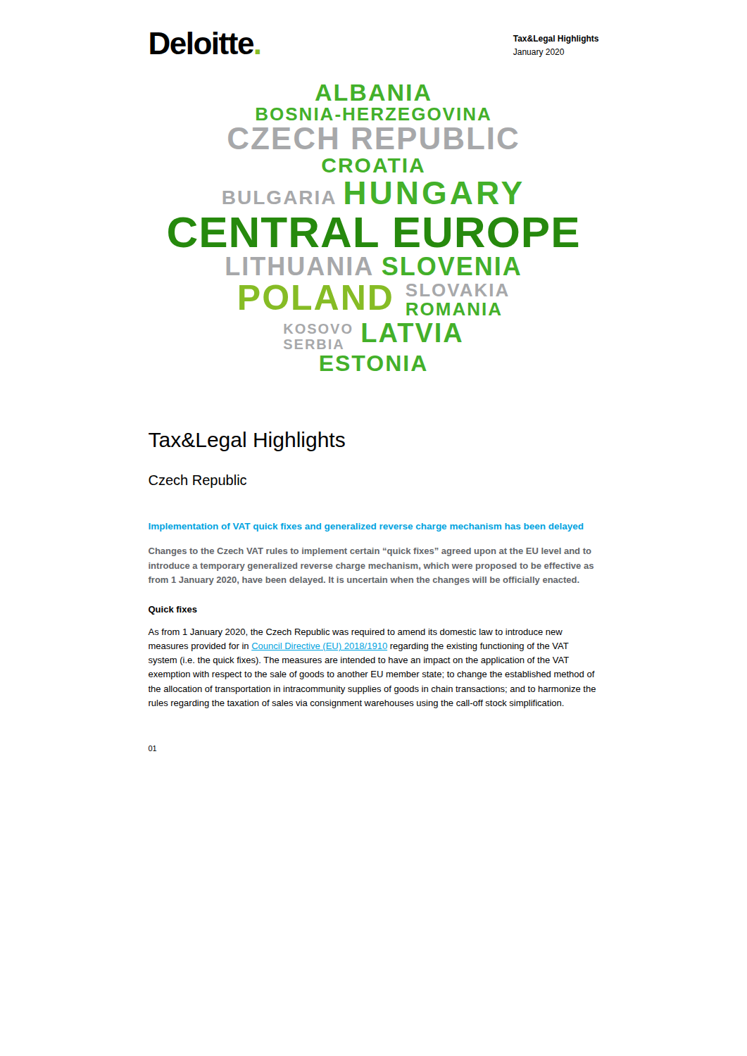Deloitte.
Tax&Legal Highlights
January 2020
ALBANIA
BOSNIA-HERZEGOVINA
CZECH REPUBLIC
CROATIA
BULGARIA HUNGARY
CENTRAL EUROPE
LITHUANIA SLOVENIA
POLAND SLOVAKIA
ROMANIA
KOSOVO
SERBIA LATVIA
ESTONIA
Tax&Legal Highlights
Czech Republic
Implementation of VAT quick fixes and generalized reverse charge mechanism has been delayed
Changes to the Czech VAT rules to implement certain “quick fixes” agreed upon at the EU level and to introduce a temporary generalized reverse charge mechanism, which were proposed to be effective as from 1 January 2020, have been delayed. It is uncertain when the changes will be officially enacted.
Quick fixes
As from 1 January 2020, the Czech Republic was required to amend its domestic law to introduce new measures provided for in Council Directive (EU) 2018/1910 regarding the existing functioning of the VAT system (i.e. the quick fixes). The measures are intended to have an impact on the application of the VAT exemption with respect to the sale of goods to another EU member state; to change the established method of the allocation of transportation in intracommunity supplies of goods in chain transactions; and to harmonize the rules regarding the taxation of sales via consignment warehouses using the call-off stock simplification.
01